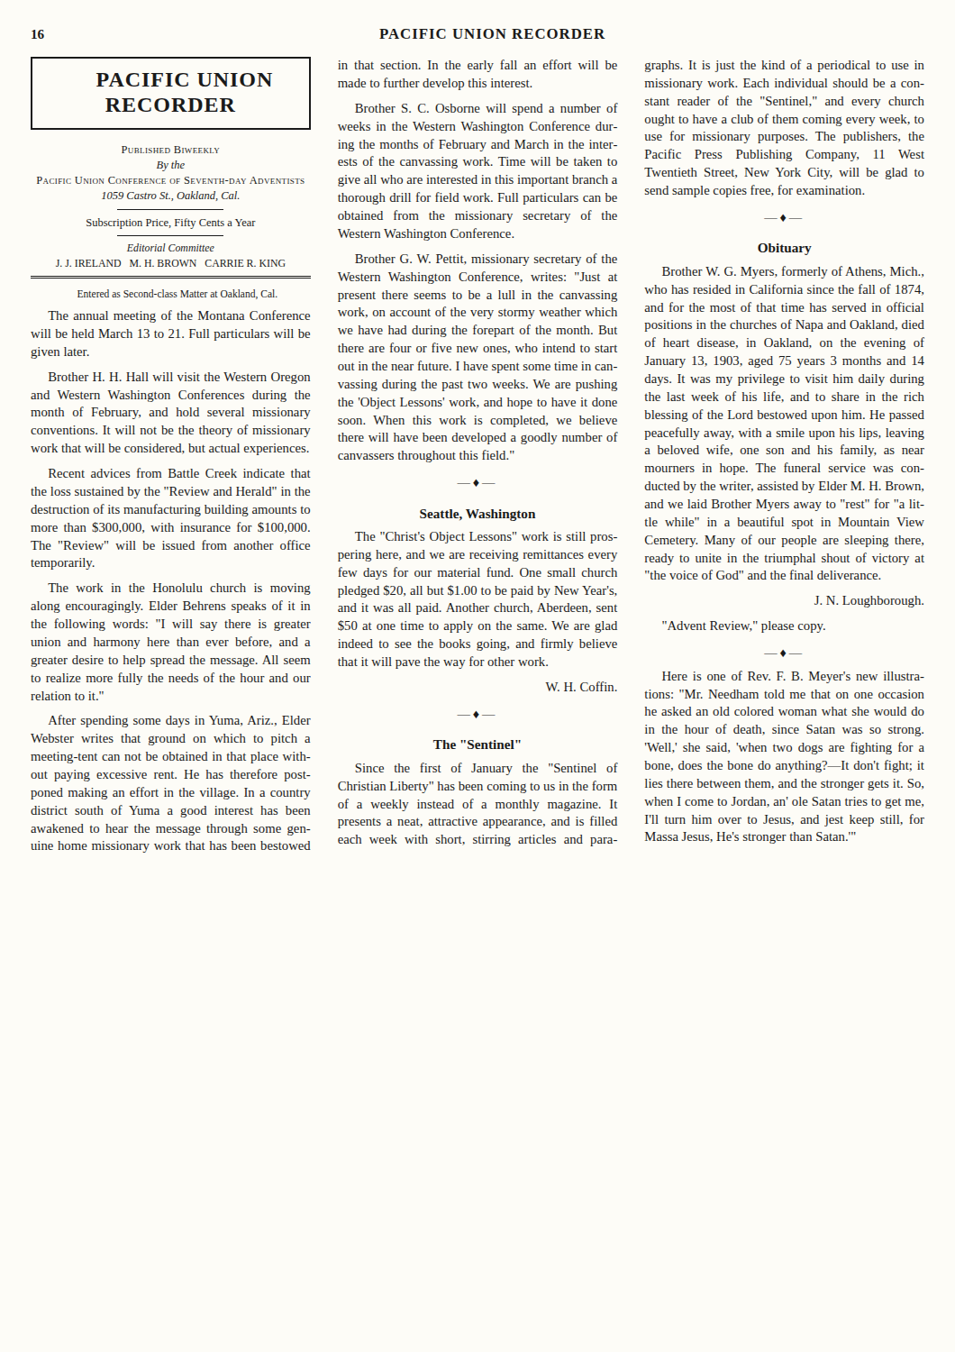16
PACIFIC UNION RECORDER
PACIFIC UNION
RECORDER
Published Biweekly
By the
Pacific Union Conference of Seventh-day Adventists
1059 Castro St., Oakland, Cal.
Subscription Price, Fifty Cents a Year
Editorial Committee J. J. IRELAND M. H. BROWN CARRIE R. KING
Entered as Second-class Matter at Oakland, Cal.
The annual meeting of the Montana Conference will be held March 13 to 21. Full particulars will be given later.
Brother H. H. Hall will visit the Western Oregon and Western Washington Conferences during the month of February, and hold several missionary conventions. It will not be the theory of missionary work that will be considered, but actual experiences.
Recent advices from Battle Creek indicate that the loss sustained by the "Review and Herald" in the destruction of its manufacturing building amounts to more than $300,000, with insurance for $100,000. The "Review" will be issued from another office temporarily.
The work in the Honolulu church is moving along encouragingly. Elder Behrens speaks of it in the following words: "I will say there is greater union and harmony here than ever before, and a greater desire to help spread the message. All seem to realize more fully the needs of the hour and our relation to it."
After spending some days in Yuma, Ariz., Elder Webster writes that ground on which to pitch a meeting-tent can not be obtained in that place without paying excessive rent. He has therefore postponed making an effort in the village. In a country district south of Yuma a good interest has been awakened to hear the message through some genuine home missionary work that has been bestowed in that section. In the early fall an effort will be made to further develop this interest.
Brother S. C. Osborne will spend a number of weeks in the Western Washington Conference during the months of February and March in the interests of the canvassing work. Time will be taken to give all who are interested in this important branch a thorough drill for field work. Full particulars can be obtained from the missionary secretary of the Western Washington Conference.
Brother G. W. Pettit, missionary secretary of the Western Washington Conference, writes: "Just at present there seems to be a lull in the canvassing work, on account of the very stormy weather which we have had during the forepart of the month. But there are four or five new ones, who intend to start out in the near future. I have spent some time in canvassing during the past two weeks. We are pushing the 'Object Lessons' work, and hope to have it done soon. When this work is completed, we believe there will have been developed a goodly number of canvassers throughout this field."
—♦—
Seattle, Washington
The "Christ's Object Lessons" work is still prospering here, and we are receiving remittances every few days for our material fund. One small church pledged $20, all but $1.00 to be paid by New Year's, and it was all paid. Another church, Aberdeen, sent $50 at one time to apply on the same. We are glad indeed to see the books going, and firmly believe that it will pave the way for other work.
W. H. Coffin.
—♦—
The "Sentinel"
Since the first of January the "Sentinel of Christian Liberty" has been coming to us in the form of a weekly instead of a monthly magazine. It presents a neat, attractive appearance, and is filled each week with short, stirring articles and paragraphs. It is just the kind of a periodical to use in missionary work. Each individual should be a constant reader of the "Sentinel," and every church ought to have a club of them coming every week, to use for missionary purposes. The publishers, the Pacific Press Publishing Company, 11 West Twentieth Street, New York City, will be glad to send sample copies free, for examination.
—♦—
Obituary
Brother W. G. Myers, formerly of Athens, Mich., who has resided in California since the fall of 1874, and for the most of that time has served in official positions in the churches of Napa and Oakland, died of heart disease, in Oakland, on the evening of January 13, 1903, aged 75 years 3 months and 14 days. It was my privilege to visit him daily during the last week of his life, and to share in the rich blessing of the Lord bestowed upon him. He passed peacefully away, with a smile upon his lips, leaving a beloved wife, one son and his family, as near mourners in hope. The funeral service was conducted by the writer, assisted by Elder M. H. Brown, and we laid Brother Myers away to "rest" for "a little while" in a beautiful spot in Mountain View Cemetery. Many of our people are sleeping there, ready to unite in the triumphal shout of victory at "the voice of God" and the final deliverance.
J. N. Loughborough.
"Advent Review," please copy.
—♦—
Here is one of Rev. F. B. Meyer's new illustrations: "Mr. Needham told me that on one occasion he asked an old colored woman what she would do in the hour of death, since Satan was so strong. 'Well,' she said, 'when two dogs are fighting for a bone, does the bone do anything?—It don't fight; it lies there between them, and the stronger gets it. So, when I come to Jordan, an' ole Satan tries to get me, I'll turn him over to Jesus, and jest keep still, for Massa Jesus, He's stronger than Satan.'"